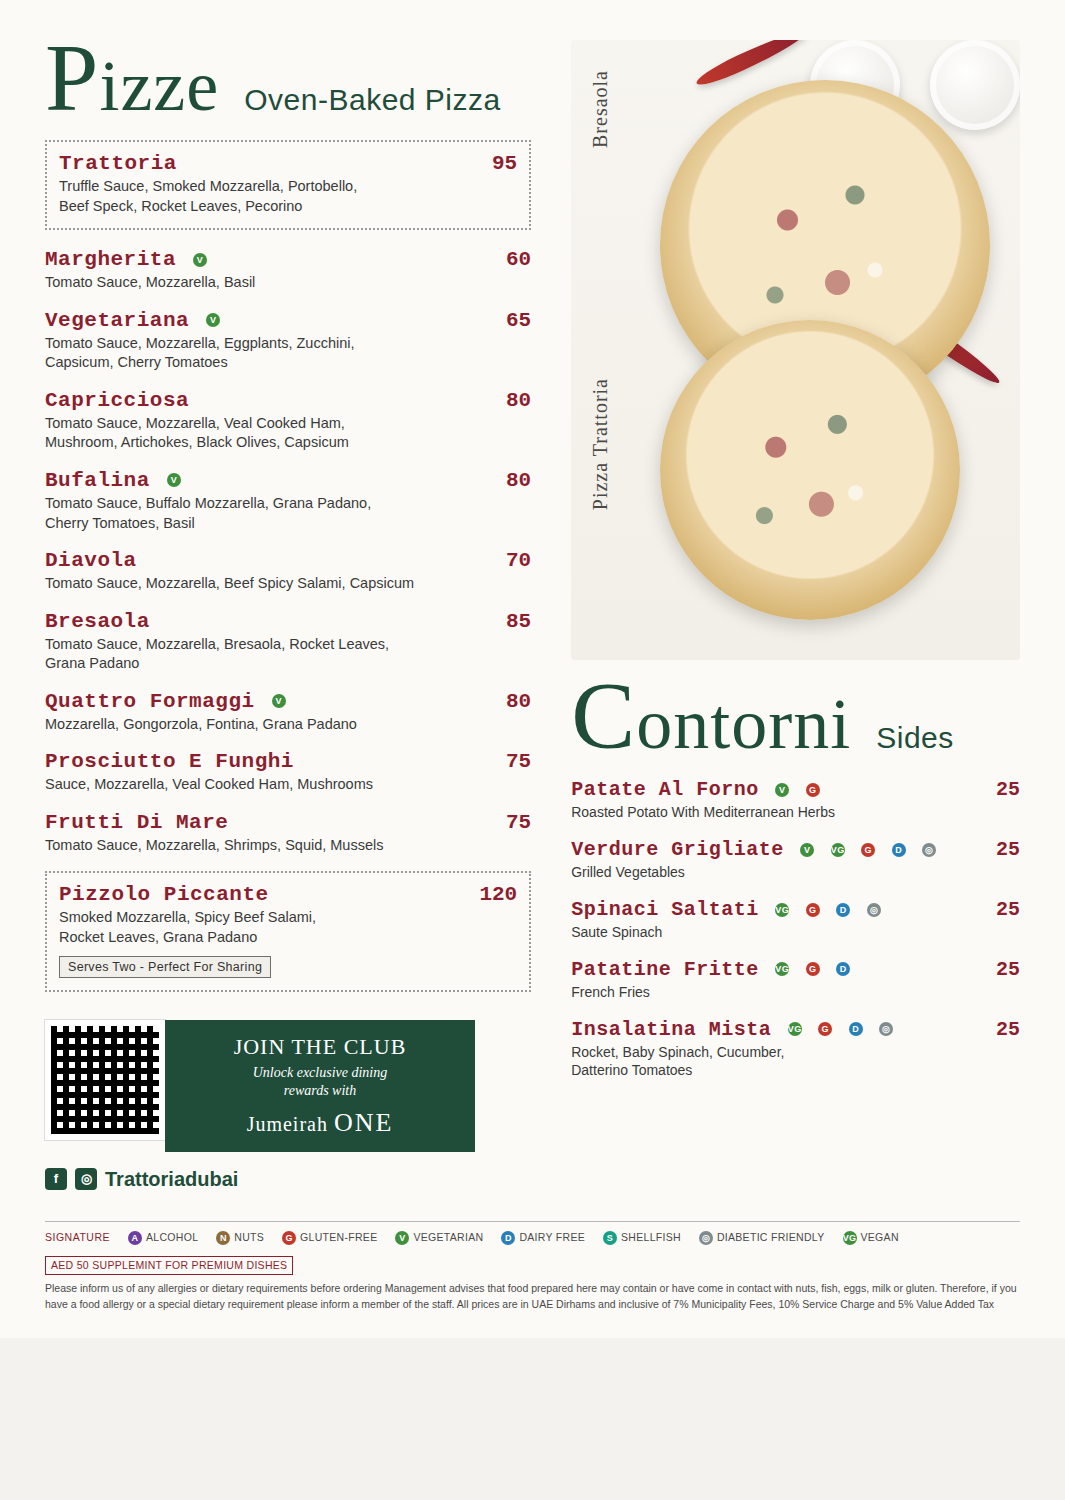Pizze Oven-Baked Pizza
Trattoria 95
Truffle Sauce, Smoked Mozzarella, Portobello,
Beef Speck, Rocket Leaves, Pecorino
Margherita V 60
Tomato Sauce, Mozzarella, Basil
Vegetariana V 65
Tomato Sauce, Mozzarella, Eggplants, Zucchini,
Capsicum, Cherry Tomatoes
Capricciosa 80
Tomato Sauce, Mozzarella, Veal Cooked Ham,
Mushroom, Artichokes, Black Olives, Capsicum
Bufalina V 80
Tomato Sauce, Buffalo Mozzarella, Grana Padano,
Cherry Tomatoes, Basil
Diavola 70
Tomato Sauce, Mozzarella, Beef Spicy Salami, Capsicum
Bresaola 85
Tomato Sauce, Mozzarella, Bresaola, Rocket Leaves,
Grana Padano
Quattro Formaggi V 80
Mozzarella, Gongorzola, Fontina, Grana Padano
Prosciutto E Funghi 75
Sauce, Mozzarella, Veal Cooked Ham, Mushrooms
Frutti Di Mare 75
Tomato Sauce, Mozzarella, Shrimps, Squid, Mussels
Pizzolo Piccante 120
Smoked Mozzarella, Spicy Beef Salami,
Rocket Leaves, Grana Padano
Serves Two - Perfect For Sharing
JOIN THE CLUB
Unlock exclusive dining
rewards with
Jumeirah ONE
f ◎ Trattoriadubai
Bresaola Pizza Trattoria
Contorni Sides
Patate Al Forno V G 25
Roasted Potato With Mediterranean Herbs
Verdure Grigliate V VG G D ◎ 25
Grilled Vegetables
Spinaci Saltati VG G D ◎ 25
Saute Spinach
Patatine Fritte VG G D 25
French Fries
Insalatina Mista VG G D ◎ 25
Rocket, Baby Spinach, Cucumber,
Datterino Tomatoes
SIGNATURE AALCOHOL NNUTS GGLUTEN-FREE VVEGETARIAN DDAIRY FREE SSHELLFISH ◎DIABETIC FRIENDLY VGVEGAN AED 50 SUPPLEMINT FOR PREMIUM DISHES
Please inform us of any allergies or dietary requirements before ordering Management advises that food prepared here may contain or have come in contact with nuts, fish, eggs, milk or gluten. Therefore, if you have a food allergy or a special dietary requirement please inform a member of the staff. All prices are in UAE Dirhams and inclusive of 7% Municipality Fees, 10% Service Charge and 5% Value Added Tax